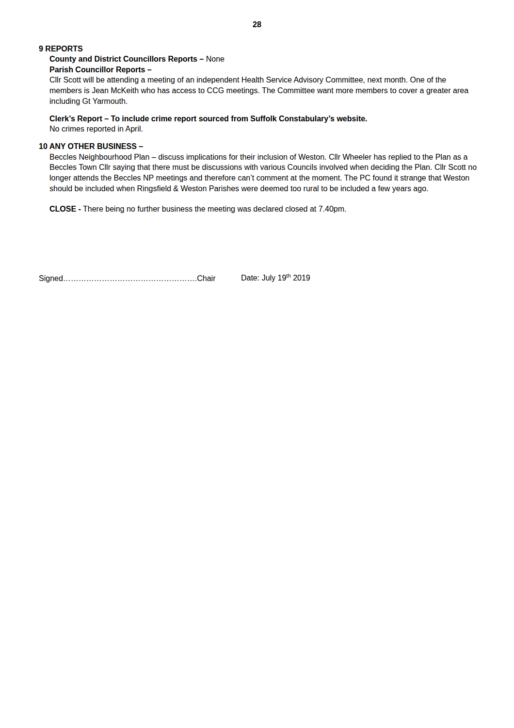28
9 REPORTS
County and District Councillors Reports – None
Parish Councillor Reports –
Cllr Scott will be attending a meeting of an independent Health Service Advisory Committee, next month. One of the members is Jean McKeith who has access to CCG meetings. The Committee want more members to cover a greater area including Gt Yarmouth.
Clerk’s Report – To include crime report sourced from Suffolk Constabulary’s website.
No crimes reported in April.
10 ANY OTHER BUSINESS –
Beccles Neighbourhood Plan – discuss implications for their inclusion of Weston. Cllr Wheeler has replied to the Plan as a Beccles Town Cllr saying that there must be discussions with various Councils involved when deciding the Plan. Cllr Scott no longer attends the Beccles NP meetings and therefore can’t comment at the moment. The PC found it strange that Weston should be included when Ringsfield & Weston Parishes were deemed too rural to be included a few years ago.
CLOSE - There being no further business the meeting was declared closed at 7.40pm.
Signed…………………………………………….Chair Date: July 19th 2019